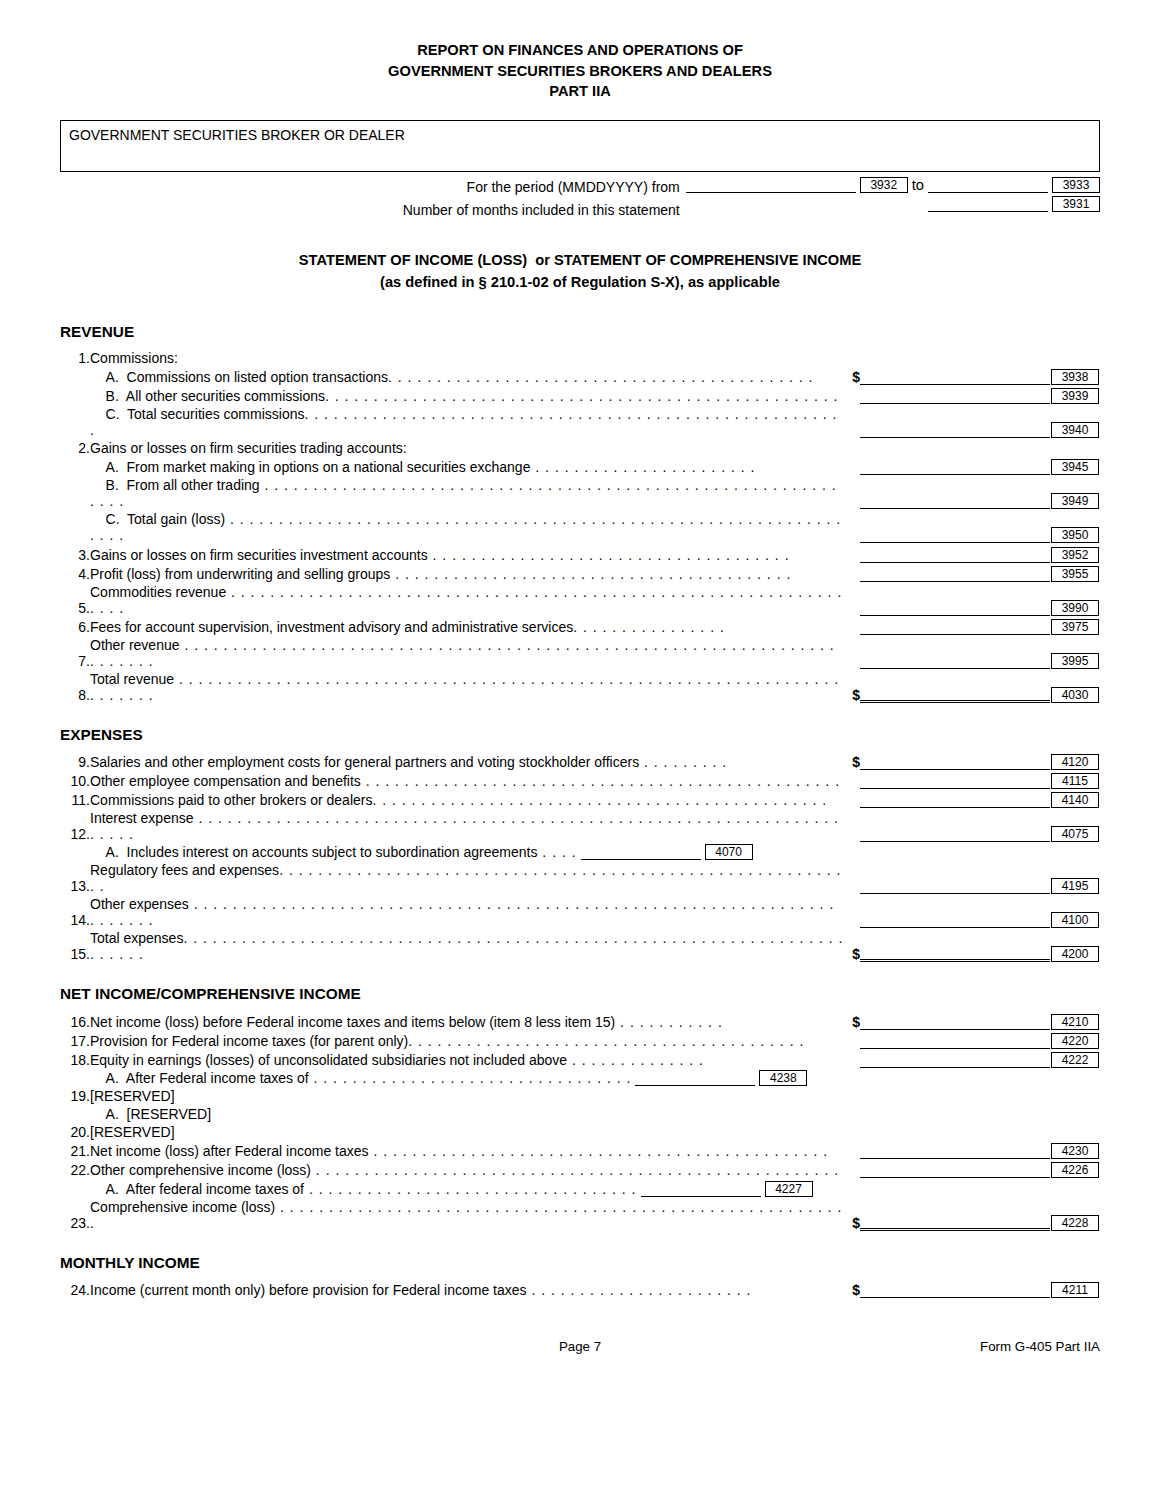REPORT ON FINANCES AND OPERATIONS OF
GOVERNMENT SECURITIES BROKERS AND DEALERS
PART IIA
GOVERNMENT SECURITIES BROKER OR DEALER
For the period (MMDDYYYY) from
Number of months included in this statement
3932 to 3933
3931
STATEMENT OF INCOME (LOSS) or STATEMENT OF COMPREHENSIVE INCOME
(as defined in § 210.1-02 of Regulation S-X), as applicable
REVENUE
| 1. | Commissions: |
| | A. Commissions on listed option transactions . . . . . . . . . . . . . . . . . . . . . . . . . . . . . . . . . . . . . . . . . . . . | $ | | 3938 |
| | B. All other securities commissions . . . . . . . . . . . . . . . . . . . . . . . . . . . . . . . . . . . . . . . . . . . . . . . . . . . . . | | | 3939 |
| | C. Total securities commissions . . . . . . . . . . . . . . . . . . . . . . . . . . . . . . . . . . . . . . . . . . . . . . . . . . . . . . . . | | | 3940 |
| 2. | Gains or losses on firm securities trading accounts: |
| | A. From market making in options on a national securities exchange . . . . . . . . . . . . . . . . . . . . . . . | | | 3945 |
| | B. From all other trading . . . . . . . . . . . . . . . . . . . . . . . . . . . . . . . . . . . . . . . . . . . . . . . . . . . . . . . . . . . . . . . | | | 3949 |
| | C. Total gain (loss) . . . . . . . . . . . . . . . . . . . . . . . . . . . . . . . . . . . . . . . . . . . . . . . . . . . . . . . . . . . . . . . . . . . | | | 3950 |
| 3. | Gains or losses on firm securities investment accounts . . . . . . . . . . . . . . . . . . . . . . . . . . . . . . . . . . . . . | | | 3952 |
| 4. | Profit (loss) from underwriting and selling groups . . . . . . . . . . . . . . . . . . . . . . . . . . . . . . . . . . . . . . . . . | | | 3955 |
| 5. | Commodities revenue . . . . . . . . . . . . . . . . . . . . . . . . . . . . . . . . . . . . . . . . . . . . . . . . . . . . . . . . . . . . . . . . . . . | | | 3990 |
| 6. | Fees for account supervision, investment advisory and administrative services . . . . . . . . . . . . . . . . | | | 3975 |
| 7. | Other revenue . . . . . . . . . . . . . . . . . . . . . . . . . . . . . . . . . . . . . . . . . . . . . . . . . . . . . . . . . . . . . . . . . . . . . . . . . . | | | 3995 |
| 8. | Total revenue . . . . . . . . . . . . . . . . . . . . . . . . . . . . . . . . . . . . . . . . . . . . . . . . . . . . . . . . . . . . . . . . . . . . . . . . . . . | $ | | 4030 |
EXPENSES
| 9. | Salaries and other employment costs for general partners and voting stockholder officers . . . . . . . . . | $ | | 4120 |
| 10. | Other employee compensation and benefits . . . . . . . . . . . . . . . . . . . . . . . . . . . . . . . . . . . . . . . . . . . . . . . . . | | | 4115 |
| 11. | Commissions paid to other brokers or dealers . . . . . . . . . . . . . . . . . . . . . . . . . . . . . . . . . . . . . . . . . . . . . . . | | | 4140 |
| 12. | Interest expense . . . . . . . . . . . . . . . . . . . . . . . . . . . . . . . . . . . . . . . . . . . . . . . . . . . . . . . . . . . . . . . . . . . . . . . | | | 4075 |
| | A. Includes interest on accounts subject to subordination agreements . . . . 4070 |
| 13. | Regulatory fees and expenses . . . . . . . . . . . . . . . . . . . . . . . . . . . . . . . . . . . . . . . . . . . . . . . . . . . . . . . . . . . . | | | 4195 |
| 14. | Other expenses . . . . . . . . . . . . . . . . . . . . . . . . . . . . . . . . . . . . . . . . . . . . . . . . . . . . . . . . . . . . . . . . . . . . . . . . . | | | 4100 |
| 15. | Total expenses . . . . . . . . . . . . . . . . . . . . . . . . . . . . . . . . . . . . . . . . . . . . . . . . . . . . . . . . . . . . . . . . . . . . . . . . . . | $ | | 4200 |
NET INCOME/COMPREHENSIVE INCOME
| 16. | Net income (loss) before Federal income taxes and items below (item 8 less item 15) . . . . . . . . . . . | $ | | 4210 |
| 17. | Provision for Federal income taxes (for parent only) . . . . . . . . . . . . . . . . . . . . . . . . . . . . . . . . . . . . . . . . . | | | 4220 |
| 18. | Equity in earnings (losses) of unconsolidated subsidiaries not included above . . . . . . . . . . . . . . | | | 4222 |
| | A. After Federal income taxes of . . . . . . . . . . . . . . . . . . . . . . . . . . . . . . . . . 4238 |
| 19. | [RESERVED] |
| | A. [RESERVED] |
| 20. | [RESERVED] |
| 21. | Net income (loss) after Federal income taxes . . . . . . . . . . . . . . . . . . . . . . . . . . . . . . . . . . . . . . . . . . . . . . . | | | 4230 |
| 22. | Other comprehensive income (loss) . . . . . . . . . . . . . . . . . . . . . . . . . . . . . . . . . . . . . . . . . . . . . . . . . . . . . . | | | 4226 |
| | A. After federal income taxes of . . . . . . . . . . . . . . . . . . . . . . . . . . . . . . . . . . 4227 |
| 23. | Comprehensive income (loss) . . . . . . . . . . . . . . . . . . . . . . . . . . . . . . . . . . . . . . . . . . . . . . . . . . . . . . . . . . . | $ | | 4228 |
MONTHLY INCOME
| 24. | Income (current month only) before provision for Federal income taxes . . . . . . . . . . . . . . . . . . . . . . . | $ | | 4211 |
Page 7
Form G-405 Part IIA